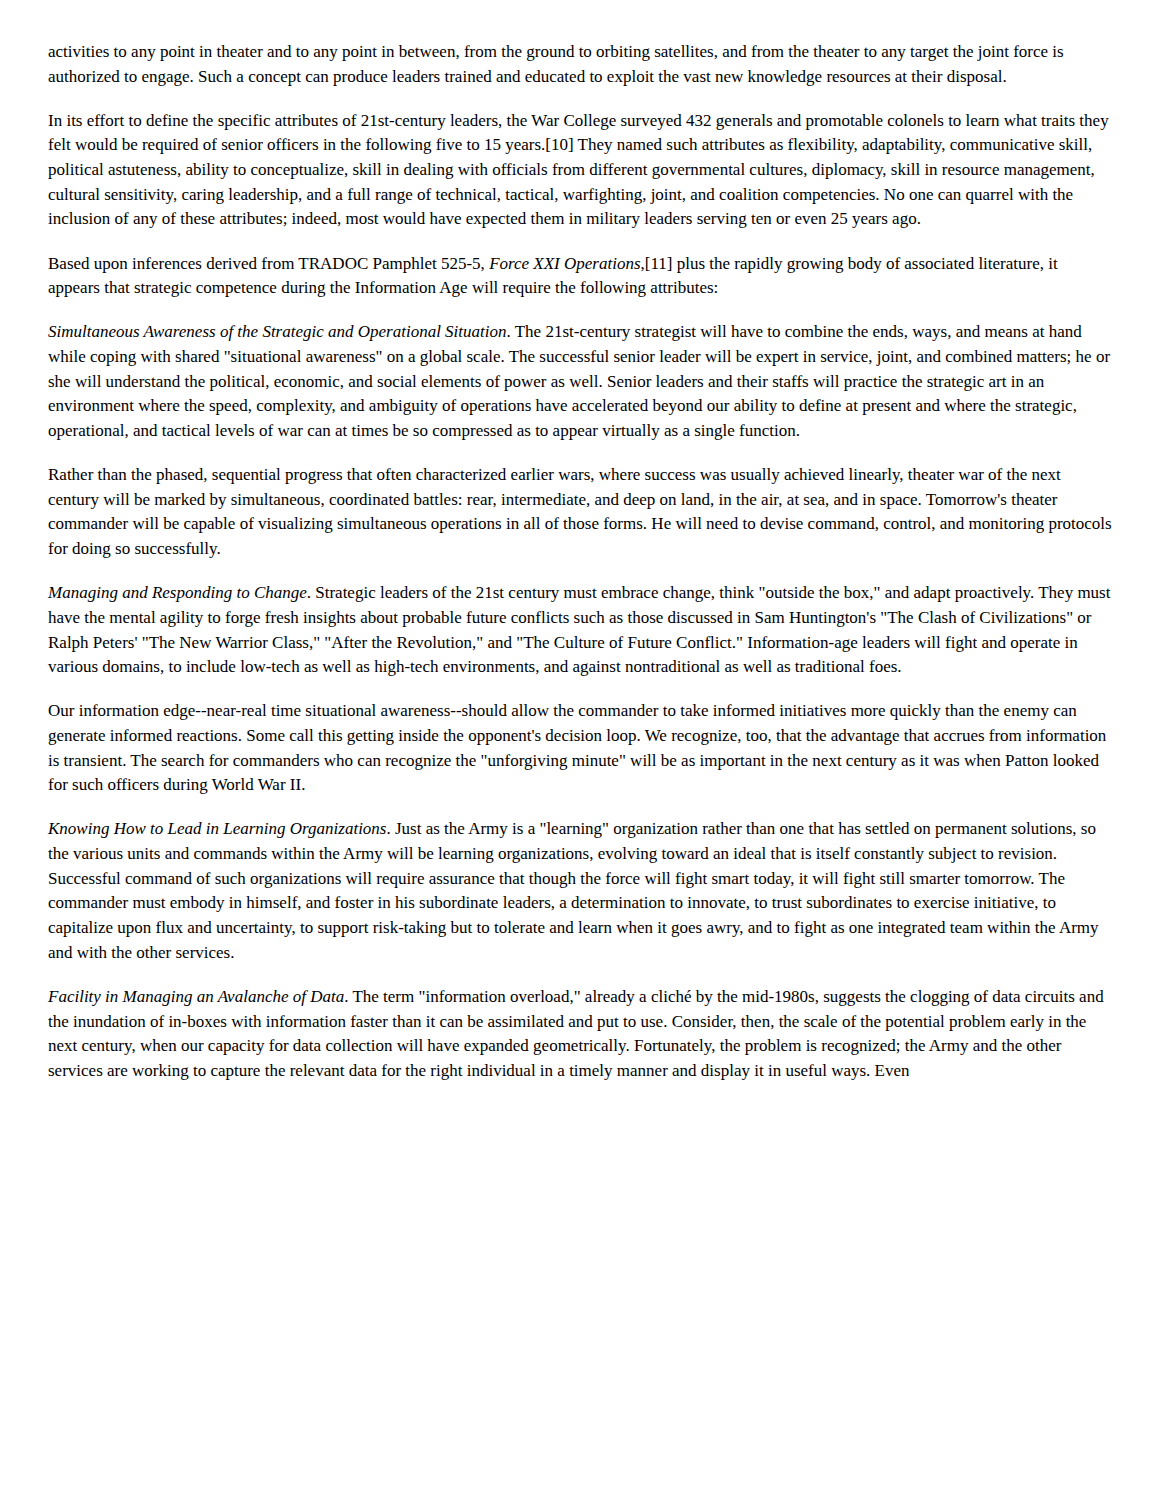activities to any point in theater and to any point in between, from the ground to orbiting satellites, and from the theater to any target the joint force is authorized to engage. Such a concept can produce leaders trained and educated to exploit the vast new knowledge resources at their disposal.
In its effort to define the specific attributes of 21st-century leaders, the War College surveyed 432 generals and promotable colonels to learn what traits they felt would be required of senior officers in the following five to 15 years.[10] They named such attributes as flexibility, adaptability, communicative skill, political astuteness, ability to conceptualize, skill in dealing with officials from different governmental cultures, diplomacy, skill in resource management, cultural sensitivity, caring leadership, and a full range of technical, tactical, warfighting, joint, and coalition competencies. No one can quarrel with the inclusion of any of these attributes; indeed, most would have expected them in military leaders serving ten or even 25 years ago.
Based upon inferences derived from TRADOC Pamphlet 525-5, Force XXI Operations,[11] plus the rapidly growing body of associated literature, it appears that strategic competence during the Information Age will require the following attributes:
Simultaneous Awareness of the Strategic and Operational Situation. The 21st-century strategist will have to combine the ends, ways, and means at hand while coping with shared "situational awareness" on a global scale. The successful senior leader will be expert in service, joint, and combined matters; he or she will understand the political, economic, and social elements of power as well. Senior leaders and their staffs will practice the strategic art in an environment where the speed, complexity, and ambiguity of operations have accelerated beyond our ability to define at present and where the strategic, operational, and tactical levels of war can at times be so compressed as to appear virtually as a single function.
Rather than the phased, sequential progress that often characterized earlier wars, where success was usually achieved linearly, theater war of the next century will be marked by simultaneous, coordinated battles: rear, intermediate, and deep on land, in the air, at sea, and in space. Tomorrow's theater commander will be capable of visualizing simultaneous operations in all of those forms. He will need to devise command, control, and monitoring protocols for doing so successfully.
Managing and Responding to Change. Strategic leaders of the 21st century must embrace change, think "outside the box," and adapt proactively. They must have the mental agility to forge fresh insights about probable future conflicts such as those discussed in Sam Huntington's "The Clash of Civilizations" or Ralph Peters' "The New Warrior Class," "After the Revolution," and "The Culture of Future Conflict." Information-age leaders will fight and operate in various domains, to include low-tech as well as high-tech environments, and against nontraditional as well as traditional foes.
Our information edge--near-real time situational awareness--should allow the commander to take informed initiatives more quickly than the enemy can generate informed reactions. Some call this getting inside the opponent's decision loop. We recognize, too, that the advantage that accrues from information is transient. The search for commanders who can recognize the "unforgiving minute" will be as important in the next century as it was when Patton looked for such officers during World War II.
Knowing How to Lead in Learning Organizations. Just as the Army is a "learning" organization rather than one that has settled on permanent solutions, so the various units and commands within the Army will be learning organizations, evolving toward an ideal that is itself constantly subject to revision. Successful command of such organizations will require assurance that though the force will fight smart today, it will fight still smarter tomorrow. The commander must embody in himself, and foster in his subordinate leaders, a determination to innovate, to trust subordinates to exercise initiative, to capitalize upon flux and uncertainty, to support risk-taking but to tolerate and learn when it goes awry, and to fight as one integrated team within the Army and with the other services.
Facility in Managing an Avalanche of Data. The term "information overload," already a cliché by the mid-1980s, suggests the clogging of data circuits and the inundation of in-boxes with information faster than it can be assimilated and put to use. Consider, then, the scale of the potential problem early in the next century, when our capacity for data collection will have expanded geometrically. Fortunately, the problem is recognized; the Army and the other services are working to capture the relevant data for the right individual in a timely manner and display it in useful ways. Even